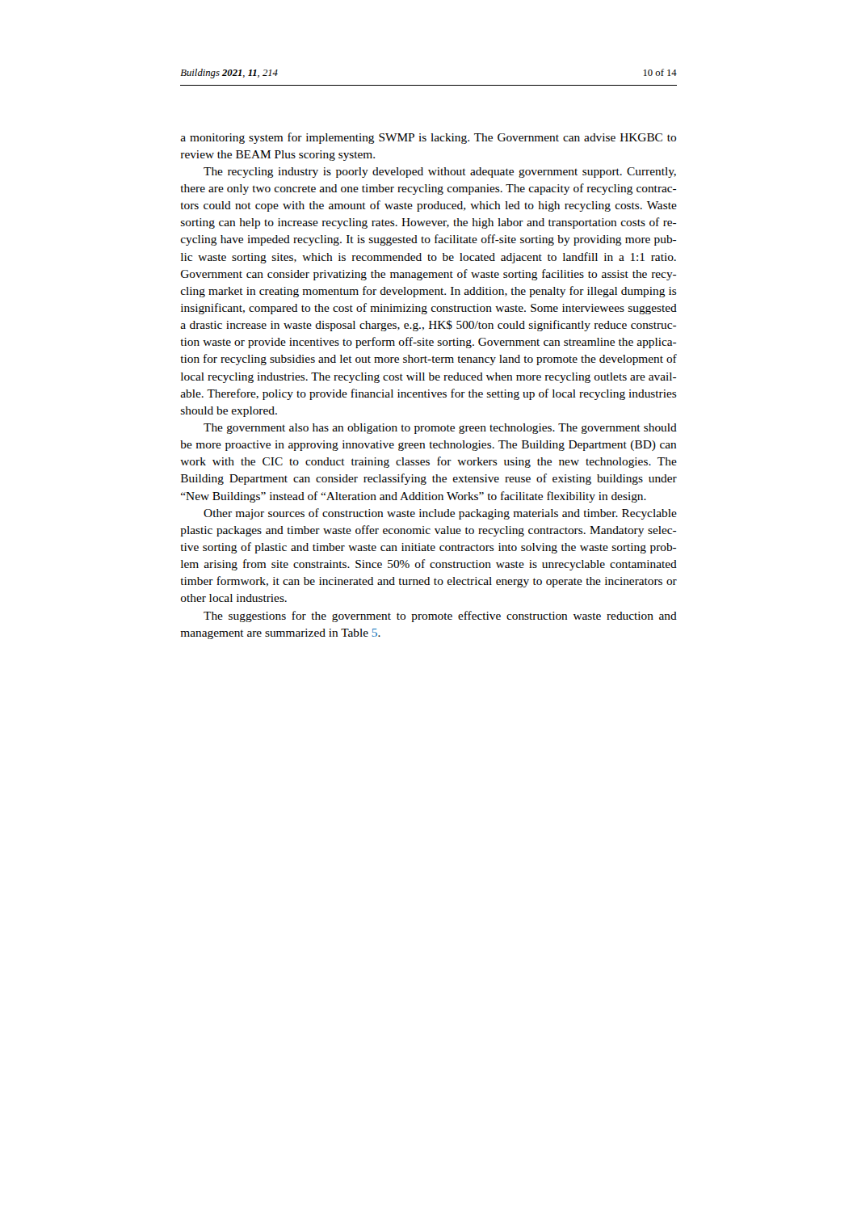Buildings 2021, 11, 214 10 of 14
a monitoring system for implementing SWMP is lacking. The Government can advise HKGBC to review the BEAM Plus scoring system.
The recycling industry is poorly developed without adequate government support. Currently, there are only two concrete and one timber recycling companies. The capacity of recycling contractors could not cope with the amount of waste produced, which led to high recycling costs. Waste sorting can help to increase recycling rates. However, the high labor and transportation costs of recycling have impeded recycling. It is suggested to facilitate off-site sorting by providing more public waste sorting sites, which is recommended to be located adjacent to landfill in a 1:1 ratio. Government can consider privatizing the management of waste sorting facilities to assist the recycling market in creating momentum for development. In addition, the penalty for illegal dumping is insignificant, compared to the cost of minimizing construction waste. Some interviewees suggested a drastic increase in waste disposal charges, e.g., HK$ 500/ton could significantly reduce construction waste or provide incentives to perform off-site sorting. Government can streamline the application for recycling subsidies and let out more short-term tenancy land to promote the development of local recycling industries. The recycling cost will be reduced when more recycling outlets are available. Therefore, policy to provide financial incentives for the setting up of local recycling industries should be explored.
The government also has an obligation to promote green technologies. The government should be more proactive in approving innovative green technologies. The Building Department (BD) can work with the CIC to conduct training classes for workers using the new technologies. The Building Department can consider reclassifying the extensive reuse of existing buildings under “New Buildings” instead of “Alteration and Addition Works” to facilitate flexibility in design.
Other major sources of construction waste include packaging materials and timber. Recyclable plastic packages and timber waste offer economic value to recycling contractors. Mandatory selective sorting of plastic and timber waste can initiate contractors into solving the waste sorting problem arising from site constraints. Since 50% of construction waste is unrecyclable contaminated timber formwork, it can be incinerated and turned to electrical energy to operate the incinerators or other local industries.
The suggestions for the government to promote effective construction waste reduction and management are summarized in Table 5.